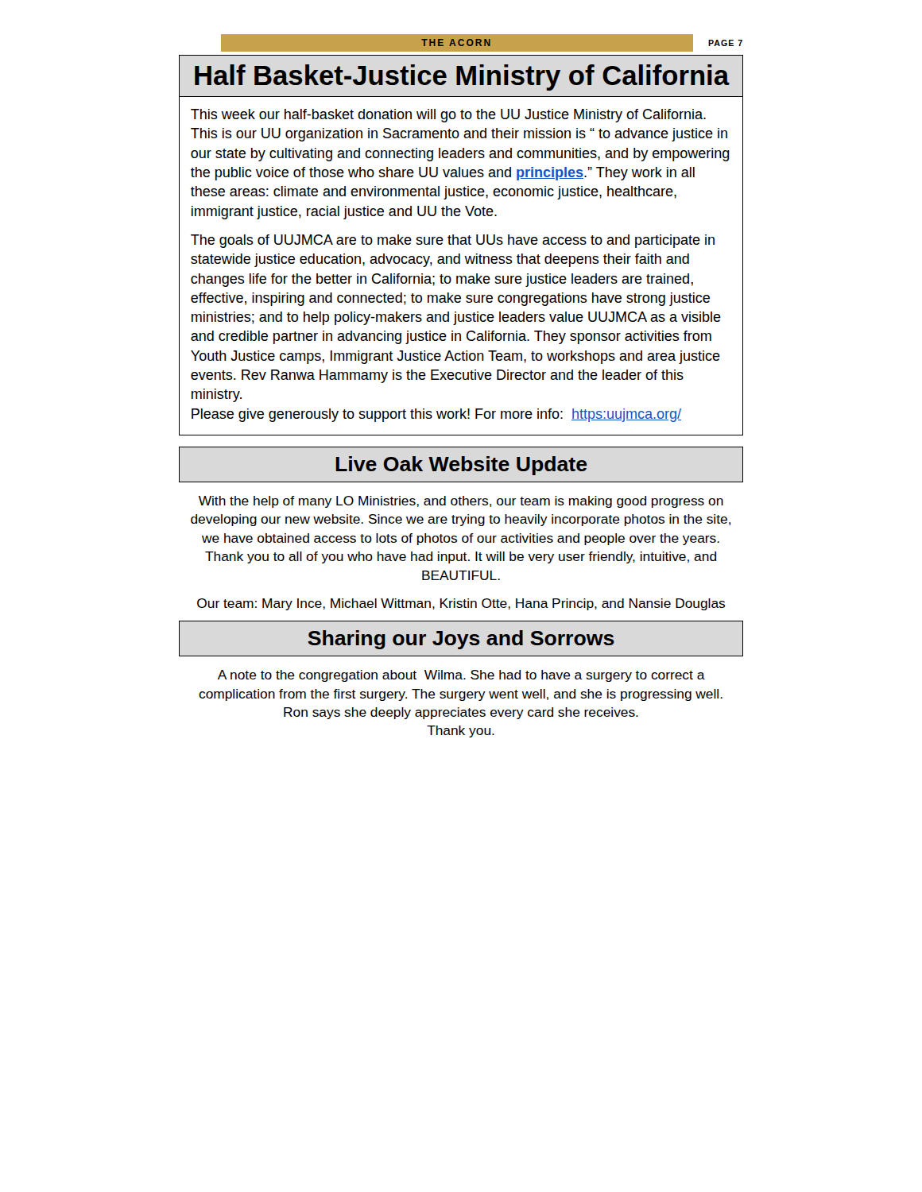THE ACORN
PAGE 7
Half Basket-Justice Ministry of California
This week our half-basket donation will go to the UU Justice Ministry of California. This is our UU organization in Sacramento and their mission is “ to advance justice in our state by cultivating and connecting leaders and communities, and by empowering the public voice of those who share UU values and principles.” They work in all these areas: climate and environmental justice, economic justice, healthcare, immigrant justice, racial justice and UU the Vote.
The goals of UUJMCA are to make sure that UUs have access to and participate in statewide justice education, advocacy, and witness that deepens their faith and changes life for the better in California; to make sure justice leaders are trained, effective, inspiring and connected; to make sure congregations have strong justice ministries; and to help policy-makers and justice leaders value UUJMCA as a visible and credible partner in advancing justice in California. They sponsor activities from Youth Justice camps, Immigrant Justice Action Team, to workshops and area justice events. Rev Ranwa Hammamy is the Executive Director and the leader of this ministry.
Please give generously to support this work! For more info: https:uujmca.org/
Live Oak Website Update
With the help of many LO Ministries, and others, our team is making good progress on developing our new website. Since we are trying to heavily incorporate photos in the site, we have obtained access to lots of photos of our activities and people over the years. Thank you to all of you who have had input. It will be very user friendly, intuitive, and BEAUTIFUL.
Our team: Mary Ince, Michael Wittman, Kristin Otte, Hana Princip, and Nansie Douglas
Sharing our Joys and Sorrows
A note to the congregation about Wilma. She had to have a surgery to correct a complication from the first surgery. The surgery went well, and she is progressing well. Ron says she deeply appreciates every card she receives.
Thank you.